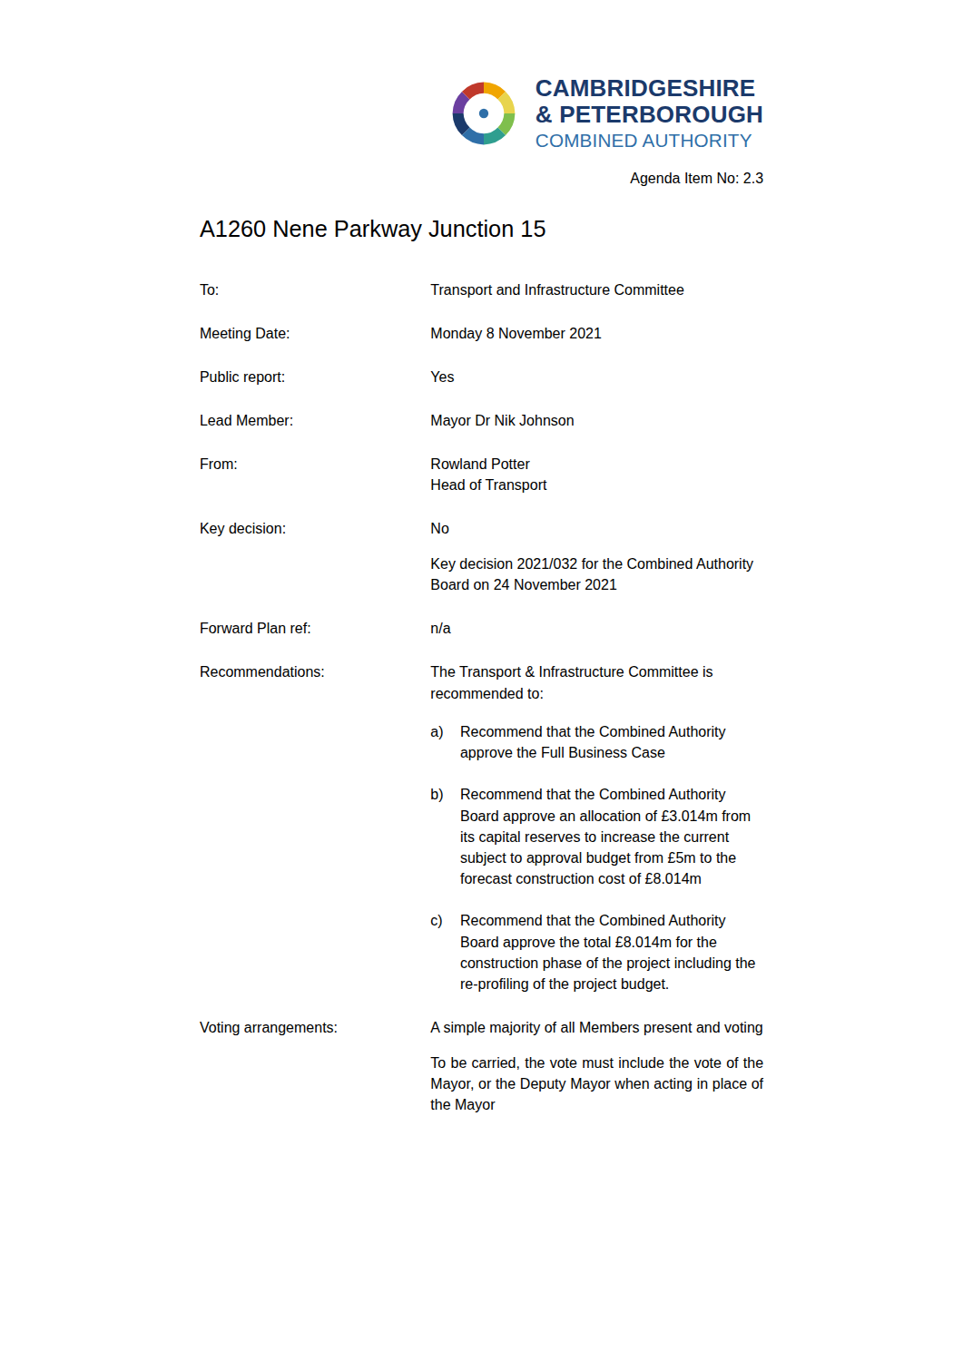CAMBRIDGESHIRE & PETERBOROUGH COMBINED AUTHORITY
Agenda Item No: 2.3
A1260 Nene Parkway Junction 15
| To: | Transport and Infrastructure Committee |
| Meeting Date: | Monday 8 November 2021 |
| Public report: | Yes |
| Lead Member: | Mayor Dr Nik Johnson |
| From: | Rowland Potter Head of Transport |
| Key decision: | No Key decision 2021/032 for the Combined Authority Board on 24 November 2021 |
| Forward Plan ref: | n/a |
| Recommendations: | The Transport & Infrastructure Committee is recommended to: Recommend that the Combined Authority approve the Full Business Case Recommend that the Combined Authority Board approve an allocation of £3.014m from its capital reserves to increase the current subject to approval budget from £5m to the forecast construction cost of £8.014m Recommend that the Combined Authority Board approve the total £8.014m for the construction phase of the project including the re-profiling of the project budget. |
| Voting arrangements: | A simple majority of all Members present and voting To be carried, the vote must include the vote of the Mayor, or the Deputy Mayor when acting in place of the Mayor |